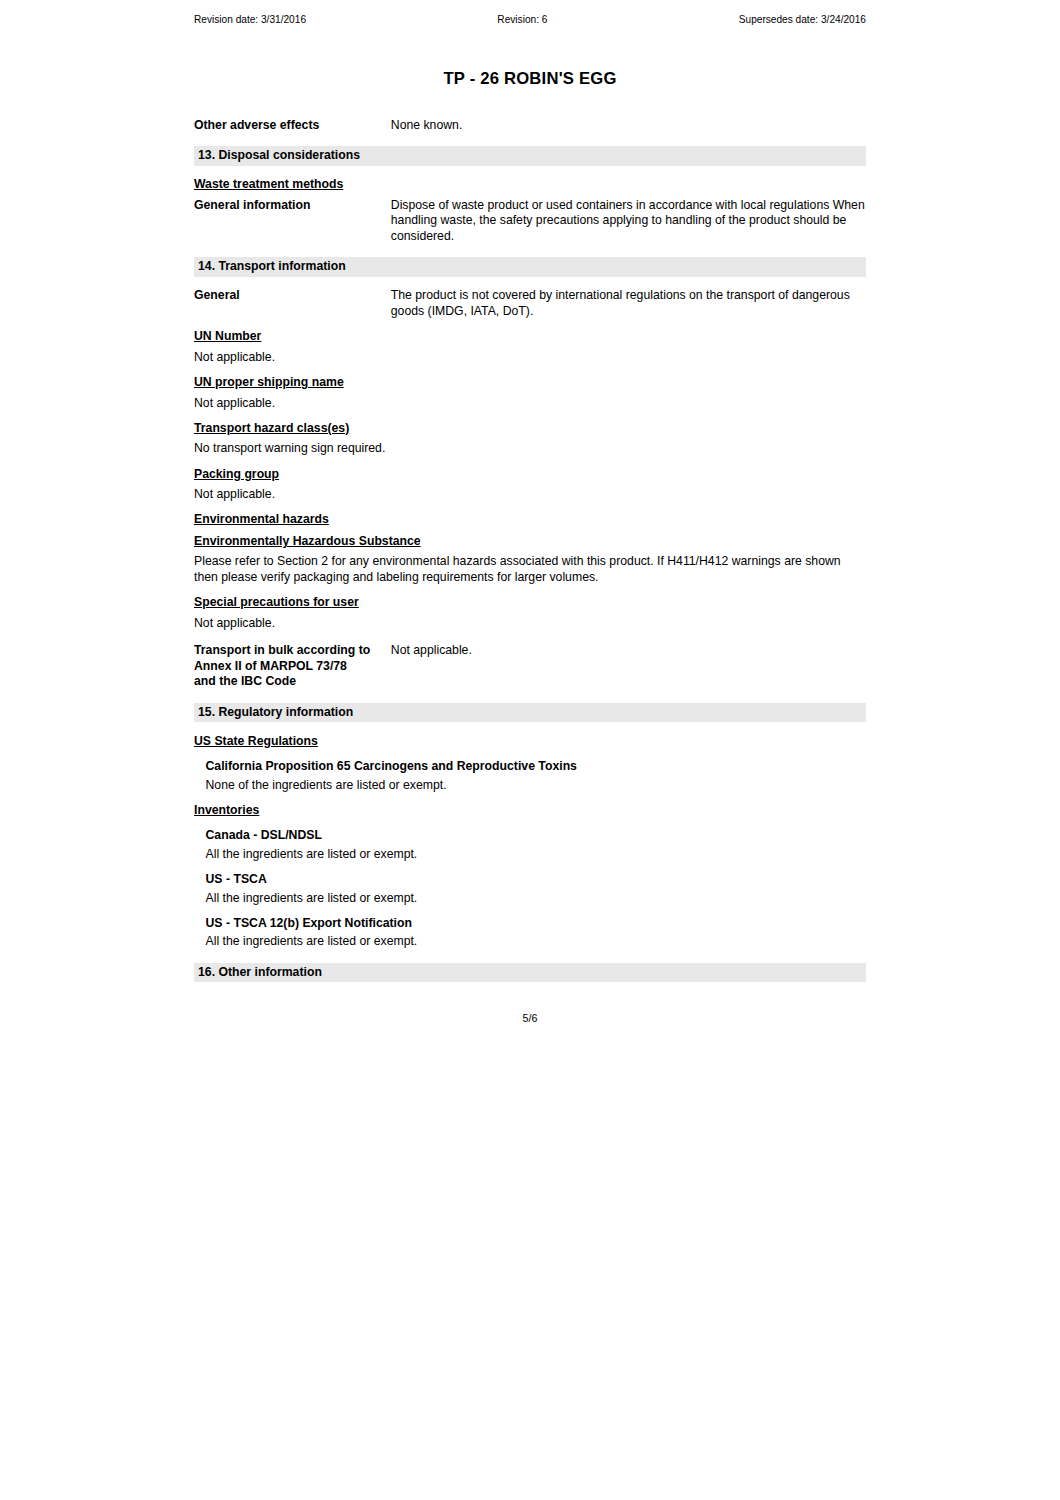Revision date: 3/31/2016 Revision: 6 Supersedes date: 3/24/2016
TP - 26 ROBIN'S EGG
Other adverse effects
None known.
13. Disposal considerations
Waste treatment methods
General information
Dispose of waste product or used containers in accordance with local regulations When handling waste, the safety precautions applying to handling of the product should be considered.
14. Transport information
General
The product is not covered by international regulations on the transport of dangerous goods (IMDG, IATA, DoT).
UN Number
Not applicable.
UN proper shipping name
Not applicable.
Transport hazard class(es)
No transport warning sign required.
Packing group
Not applicable.
Environmental hazards
Environmentally Hazardous Substance
Please refer to Section 2 for any environmental hazards associated with this product. If H411/H412 warnings are shown then please verify packaging and labeling requirements for larger volumes.
Special precautions for user
Not applicable.
Transport in bulk according to
Annex II of MARPOL 73/78
and the IBC Code
Not applicable.
15. Regulatory information
US State Regulations
California Proposition 65 Carcinogens and Reproductive Toxins
None of the ingredients are listed or exempt.
Inventories
Canada - DSL/NDSL
All the ingredients are listed or exempt.
US - TSCA
All the ingredients are listed or exempt.
US - TSCA 12(b) Export Notification
All the ingredients are listed or exempt.
16. Other information
5/6